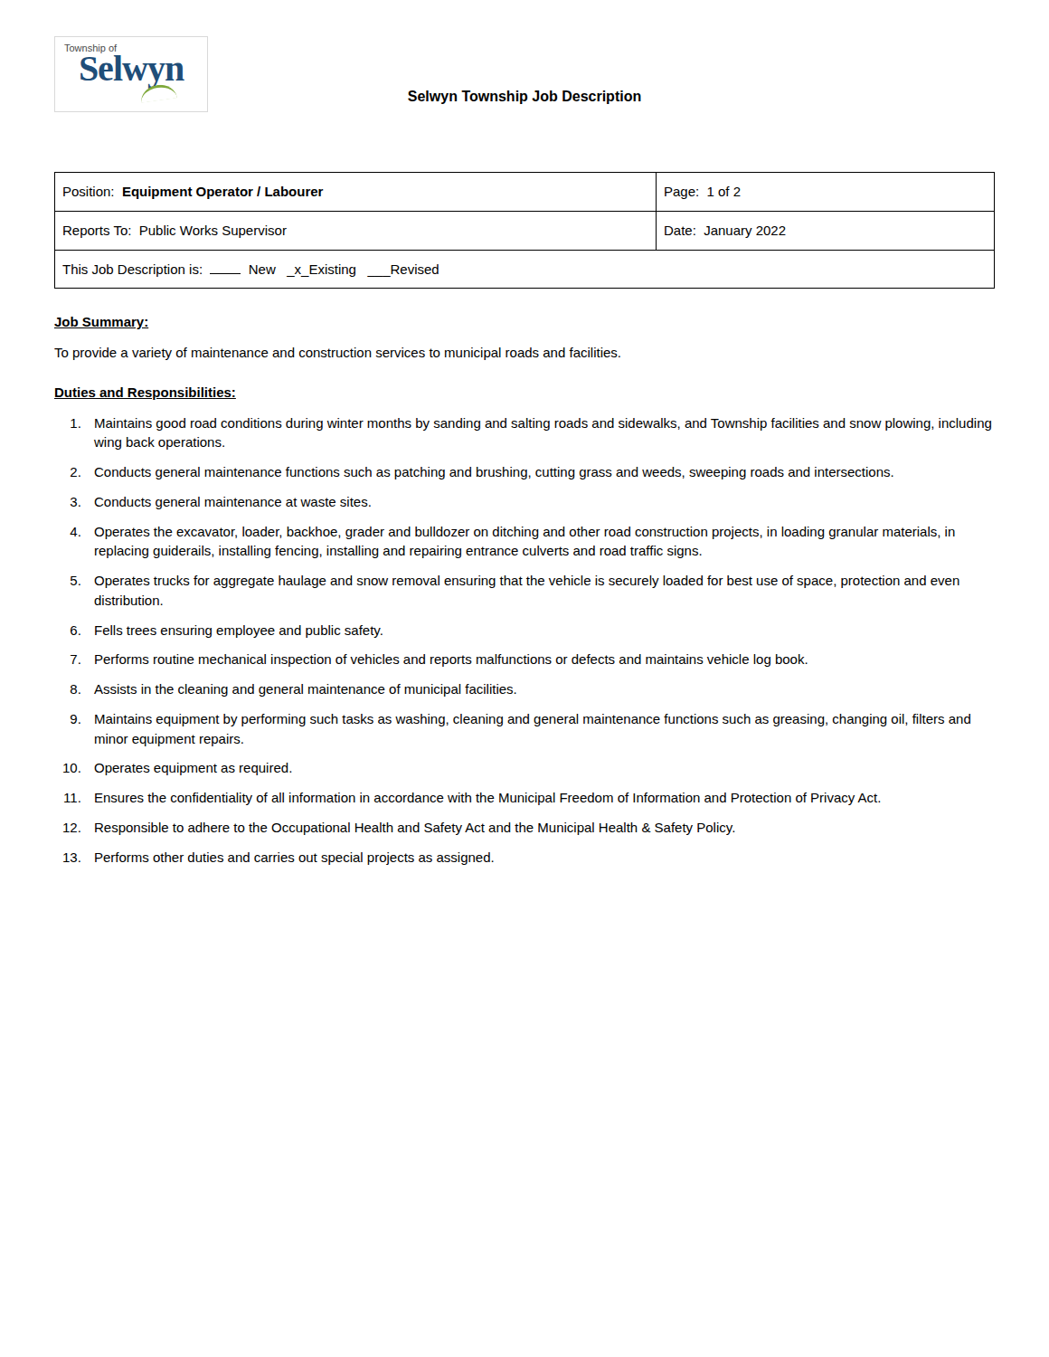Township of
Selwyn
Selwyn Township Job Description
| Position: Equipment Operator / Labourer | Page: 1 of 2 |
| Reports To: Public Works Supervisor | Date: January 2022 |
| This Job Description is: New _x_Existing ___Revised |
Job Summary:
To provide a variety of maintenance and construction services to municipal roads and facilities.
Duties and Responsibilities:
Maintains good road conditions during winter months by sanding and salting roads and sidewalks, and Township facilities and snow plowing, including wing back operations.
Conducts general maintenance functions such as patching and brushing, cutting grass and weeds, sweeping roads and intersections.
Conducts general maintenance at waste sites.
Operates the excavator, loader, backhoe, grader and bulldozer on ditching and other road construction projects, in loading granular materials, in replacing guiderails, installing fencing, installing and repairing entrance culverts and road traffic signs.
Operates trucks for aggregate haulage and snow removal ensuring that the vehicle is securely loaded for best use of space, protection and even distribution.
Fells trees ensuring employee and public safety.
Performs routine mechanical inspection of vehicles and reports malfunctions or defects and maintains vehicle log book.
Assists in the cleaning and general maintenance of municipal facilities.
Maintains equipment by performing such tasks as washing, cleaning and general maintenance functions such as greasing, changing oil, filters and minor equipment repairs.
Operates equipment as required.
Ensures the confidentiality of all information in accordance with the Municipal Freedom of Information and Protection of Privacy Act.
Responsible to adhere to the Occupational Health and Safety Act and the Municipal Health & Safety Policy.
Performs other duties and carries out special projects as assigned.